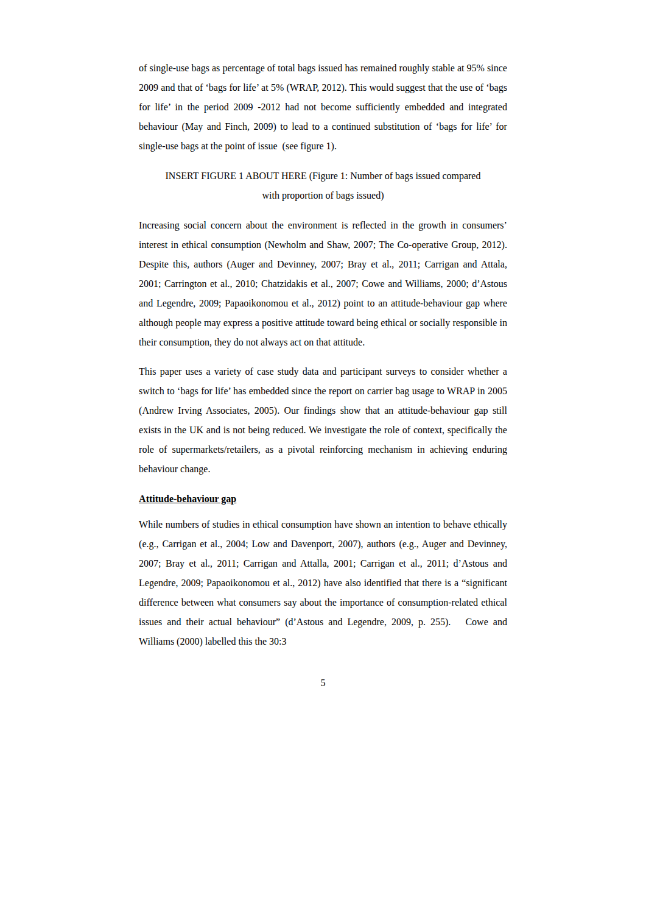of single-use bags as percentage of total bags issued has remained roughly stable at 95% since 2009 and that of ‘bags for life’ at 5% (WRAP, 2012). This would suggest that the use of ‘bags for life’ in the period 2009 -2012 had not become sufficiently embedded and integrated behaviour (May and Finch, 2009) to lead to a continued substitution of ‘bags for life’ for single-use bags at the point of issue (see figure 1).
INSERT FIGURE 1 ABOUT HERE (Figure 1: Number of bags issued compared with proportion of bags issued)
Increasing social concern about the environment is reflected in the growth in consumers’ interest in ethical consumption (Newholm and Shaw, 2007; The Co-operative Group, 2012). Despite this, authors (Auger and Devinney, 2007; Bray et al., 2011; Carrigan and Attala, 2001; Carrington et al., 2010; Chatzidakis et al., 2007; Cowe and Williams, 2000; d’Astous and Legendre, 2009; Papaoikonomou et al., 2012) point to an attitude-behaviour gap where although people may express a positive attitude toward being ethical or socially responsible in their consumption, they do not always act on that attitude.
This paper uses a variety of case study data and participant surveys to consider whether a switch to ‘bags for life’ has embedded since the report on carrier bag usage to WRAP in 2005 (Andrew Irving Associates, 2005). Our findings show that an attitude-behaviour gap still exists in the UK and is not being reduced. We investigate the role of context, specifically the role of supermarkets/retailers, as a pivotal reinforcing mechanism in achieving enduring behaviour change.
Attitude-behaviour gap
While numbers of studies in ethical consumption have shown an intention to behave ethically (e.g., Carrigan et al., 2004; Low and Davenport, 2007), authors (e.g., Auger and Devinney, 2007; Bray et al., 2011; Carrigan and Attalla, 2001; Carrigan et al., 2011; d’Astous and Legendre, 2009; Papaoikonomou et al., 2012) have also identified that there is a “significant difference between what consumers say about the importance of consumption-related ethical issues and their actual behaviour” (d’Astous and Legendre, 2009, p. 255). Cowe and Williams (2000) labelled this the 30:3
5